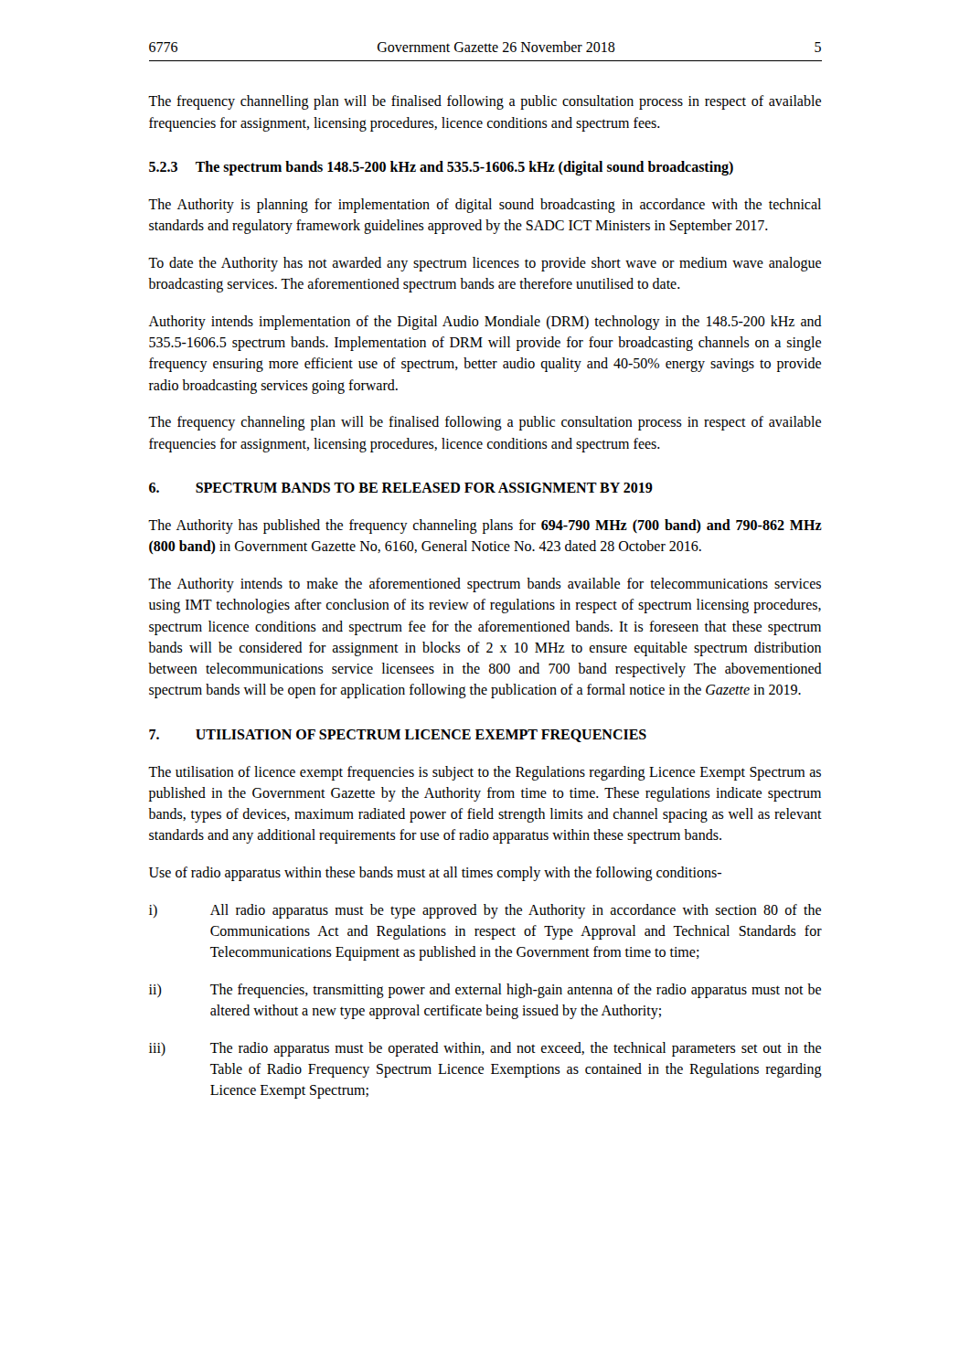6776 Government Gazette 26 November 2018 5
The frequency channelling plan will be finalised following a public consultation process in respect of available frequencies for assignment, licensing procedures, licence conditions and spectrum fees.
5.2.3 The spectrum bands 148.5-200 kHz and 535.5-1606.5 kHz (digital sound broadcasting)
The Authority is planning for implementation of digital sound broadcasting in accordance with the technical standards and regulatory framework guidelines approved by the SADC ICT Ministers in September 2017.
To date the Authority has not awarded any spectrum licences to provide short wave or medium wave analogue broadcasting services. The aforementioned spectrum bands are therefore unutilised to date.
Authority intends implementation of the Digital Audio Mondiale (DRM) technology in the 148.5-200 kHz and 535.5-1606.5 spectrum bands. Implementation of DRM will provide for four broadcasting channels on a single frequency ensuring more efficient use of spectrum, better audio quality and 40-50% energy savings to provide radio broadcasting services going forward.
The frequency channeling plan will be finalised following a public consultation process in respect of available frequencies for assignment, licensing procedures, licence conditions and spectrum fees.
6. SPECTRUM BANDS TO BE RELEASED FOR ASSIGNMENT BY 2019
The Authority has published the frequency channeling plans for 694-790 MHz (700 band) and 790-862 MHz (800 band) in Government Gazette No, 6160, General Notice No. 423 dated 28 October 2016.
The Authority intends to make the aforementioned spectrum bands available for telecommunications services using IMT technologies after conclusion of its review of regulations in respect of spectrum licensing procedures, spectrum licence conditions and spectrum fee for the aforementioned bands. It is foreseen that these spectrum bands will be considered for assignment in blocks of 2 x 10 MHz to ensure equitable spectrum distribution between telecommunications service licensees in the 800 and 700 band respectively The abovementioned spectrum bands will be open for application following the publication of a formal notice in the Gazette in 2019.
7. UTILISATION OF SPECTRUM LICENCE EXEMPT FREQUENCIES
The utilisation of licence exempt frequencies is subject to the Regulations regarding Licence Exempt Spectrum as published in the Government Gazette by the Authority from time to time. These regulations indicate spectrum bands, types of devices, maximum radiated power of field strength limits and channel spacing as well as relevant standards and any additional requirements for use of radio apparatus within these spectrum bands.
Use of radio apparatus within these bands must at all times comply with the following conditions-
All radio apparatus must be type approved by the Authority in accordance with section 80 of the Communications Act and Regulations in respect of Type Approval and Technical Standards for Telecommunications Equipment as published in the Government from time to time;
The frequencies, transmitting power and external high-gain antenna of the radio apparatus must not be altered without a new type approval certificate being issued by the Authority;
The radio apparatus must be operated within, and not exceed, the technical parameters set out in the Table of Radio Frequency Spectrum Licence Exemptions as contained in the Regulations regarding Licence Exempt Spectrum;